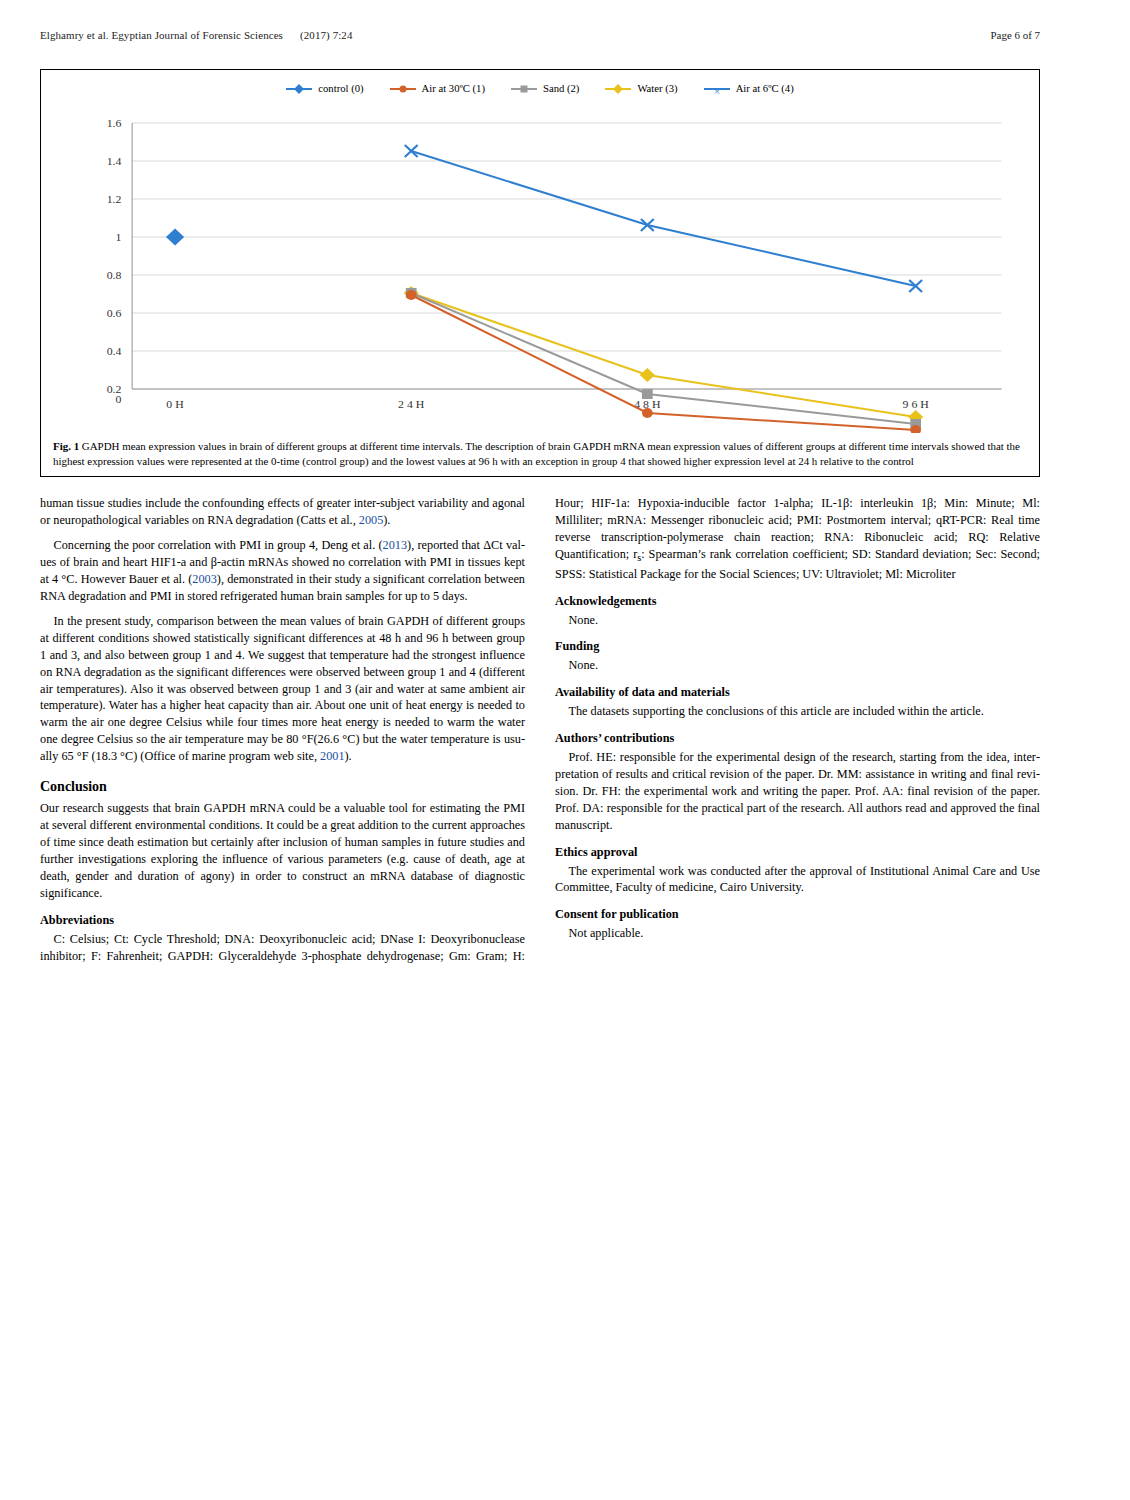Elghamry et al. Egyptian Journal of Forensic Sciences (2017) 7:24
Page 6 of 7
control (0) Air at 30ºC (1) Sand (2) Water (3) Air at 6ºC (4)
1.6 1.4 1.2 1 0.8 0.6 0.4 0.2 0 0 H 2 4 H 4 8 H 9 6 H
Fig. 1 GAPDH mean expression values in brain of different groups at different time intervals. The description of brain GAPDH mRNA mean expression values of different groups at different time intervals showed that the highest expression values were represented at the 0-time (control group) and the lowest values at 96 h with an exception in group 4 that showed higher expression level at 24 h relative to the control
human tissue studies include the confounding effects of greater inter-subject variability and agonal or neuropathological variables on RNA degradation (Catts et al., 2005).
Concerning the poor correlation with PMI in group 4, Deng et al. (2013), reported that ΔCt values of brain and heart HIF1-a and β-actin mRNAs showed no correlation with PMI in tissues kept at 4 °C. However Bauer et al. (2003), demonstrated in their study a significant correlation between RNA degradation and PMI in stored refrigerated human brain samples for up to 5 days.
In the present study, comparison between the mean values of brain GAPDH of different groups at different conditions showed statistically significant differences at 48 h and 96 h between group 1 and 3, and also between group 1 and 4. We suggest that temperature had the strongest influence on RNA degradation as the significant differences were observed between group 1 and 4 (different air temperatures). Also it was observed between group 1 and 3 (air and water at same ambient air temperature). Water has a higher heat capacity than air. About one unit of heat energy is needed to warm the air one degree Celsius while four times more heat energy is needed to warm the water one degree Celsius so the air temperature may be 80 °F(26.6 °C) but the water temperature is usually 65 °F (18.3 °C) (Office of marine program web site, 2001).
Conclusion
Our research suggests that brain GAPDH mRNA could be a valuable tool for estimating the PMI at several different environmental conditions. It could be a great addition to the current approaches of time since death estimation but certainly after inclusion of human samples in future studies and further investigations exploring the influence of various parameters (e.g. cause of death, age at death, gender and duration of agony) in order to construct an mRNA database of diagnostic significance.
Abbreviations
C: Celsius; Ct: Cycle Threshold; DNA: Deoxyribonucleic acid; DNase I: Deoxyribonuclease inhibitor; F: Fahrenheit; GAPDH: Glyceraldehyde 3-phosphate dehydrogenase; Gm: Gram; H: Hour; HIF-1a: Hypoxia-inducible factor 1-alpha; IL-1β: interleukin 1β; Min: Minute; Ml: Milliliter; mRNA: Messenger ribonucleic acid; PMI: Postmortem interval; qRT-PCR: Real time reverse transcription-polymerase chain reaction; RNA: Ribonucleic acid; RQ: Relative Quantification; rs: Spearman’s rank correlation coefficient; SD: Standard deviation; Sec: Second; SPSS: Statistical Package for the Social Sciences; UV: Ultraviolet; Ml: Microliter
Acknowledgements
None.
Funding
None.
Availability of data and materials
The datasets supporting the conclusions of this article are included within the article.
Authors’ contributions
Prof. HE: responsible for the experimental design of the research, starting from the idea, interpretation of results and critical revision of the paper. Dr. MM: assistance in writing and final revision. Dr. FH: the experimental work and writing the paper. Prof. AA: final revision of the paper. Prof. DA: responsible for the practical part of the research. All authors read and approved the final manuscript.
Ethics approval
The experimental work was conducted after the approval of Institutional Animal Care and Use Committee, Faculty of medicine, Cairo University.
Consent for publication
Not applicable.